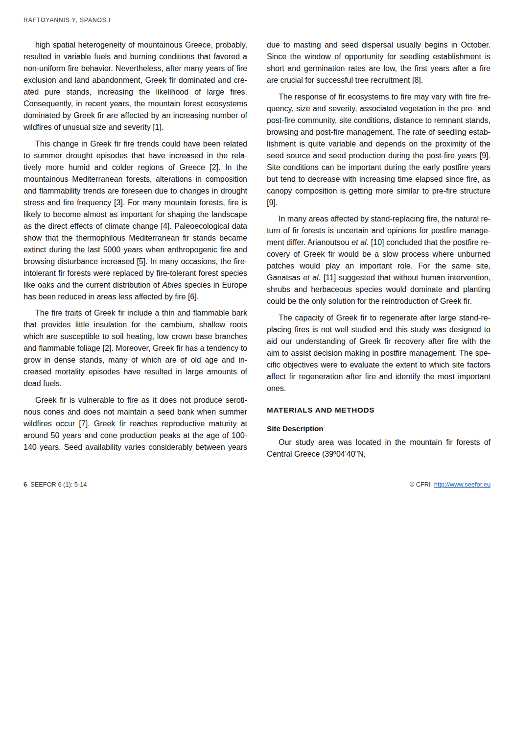Raftoyannis Y, Spanos I
high spatial heterogeneity of mountainous Greece, probably, resulted in variable fuels and burning conditions that favored a non-uniform fire behavior. Nevertheless, after many years of fire exclusion and land abandonment, Greek fir dominated and created pure stands, increasing the likelihood of large fires. Consequently, in recent years, the mountain forest ecosystems dominated by Greek fir are affected by an increasing number of wildfires of unusual size and severity [1].
This change in Greek fir fire trends could have been related to summer drought episodes that have increased in the relatively more humid and colder regions of Greece [2]. In the mountainous Mediterranean forests, alterations in composition and flammability trends are foreseen due to changes in drought stress and fire frequency [3]. For many mountain forests, fire is likely to become almost as important for shaping the landscape as the direct effects of climate change [4]. Paleoecological data show that the thermophilous Mediterranean fir stands became extinct during the last 5000 years when anthropogenic fire and browsing disturbance increased [5]. In many occasions, the fire-intolerant fir forests were replaced by fire-tolerant forest species like oaks and the current distribution of Abies species in Europe has been reduced in areas less affected by fire [6].
The fire traits of Greek fir include a thin and flammable bark that provides little insulation for the cambium, shallow roots which are susceptible to soil heating, low crown base branches and flammable foliage [2]. Moreover, Greek fir has a tendency to grow in dense stands, many of which are of old age and increased mortality episodes have resulted in large amounts of dead fuels.
Greek fir is vulnerable to fire as it does not produce serotinous cones and does not maintain a seed bank when summer wildfires occur [7]. Greek fir reaches reproductive maturity at around 50 years and cone production peaks at the age of 100-140 years. Seed availability varies considerably between years due to masting and seed dispersal usually begins in October. Since the window of opportunity for seedling establishment is short and germination rates are low, the first years after a fire are crucial for successful tree recruitment [8].
The response of fir ecosystems to fire may vary with fire frequency, size and severity, associated vegetation in the pre- and post-fire community, site conditions, distance to remnant stands, browsing and post-fire management. The rate of seedling establishment is quite variable and depends on the proximity of the seed source and seed production during the post-fire years [9]. Site conditions can be important during the early postfire years but tend to decrease with increasing time elapsed since fire, as canopy composition is getting more similar to pre-fire structure [9].
In many areas affected by stand-replacing fire, the natural return of fir forests is uncertain and opinions for postfire management differ. Arianoutsou et al. [10] concluded that the postfire recovery of Greek fir would be a slow process where unburned patches would play an important role. For the same site, Ganatsas et al. [11] suggested that without human intervention, shrubs and herbaceous species would dominate and planting could be the only solution for the reintroduction of Greek fir.
The capacity of Greek fir to regenerate after large stand-replacing fires is not well studied and this study was designed to aid our understanding of Greek fir recovery after fire with the aim to assist decision making in postfire management. The specific objectives were to evaluate the extent to which site factors affect fir regeneration after fire and identify the most important ones.
Materials and Methods
Site Description
Our study area was located in the mountain fir forests of Central Greece (39º04'40"N,
6 SEEFOR 6 (1): 5-14
© CFRI http://www.seefor.eu